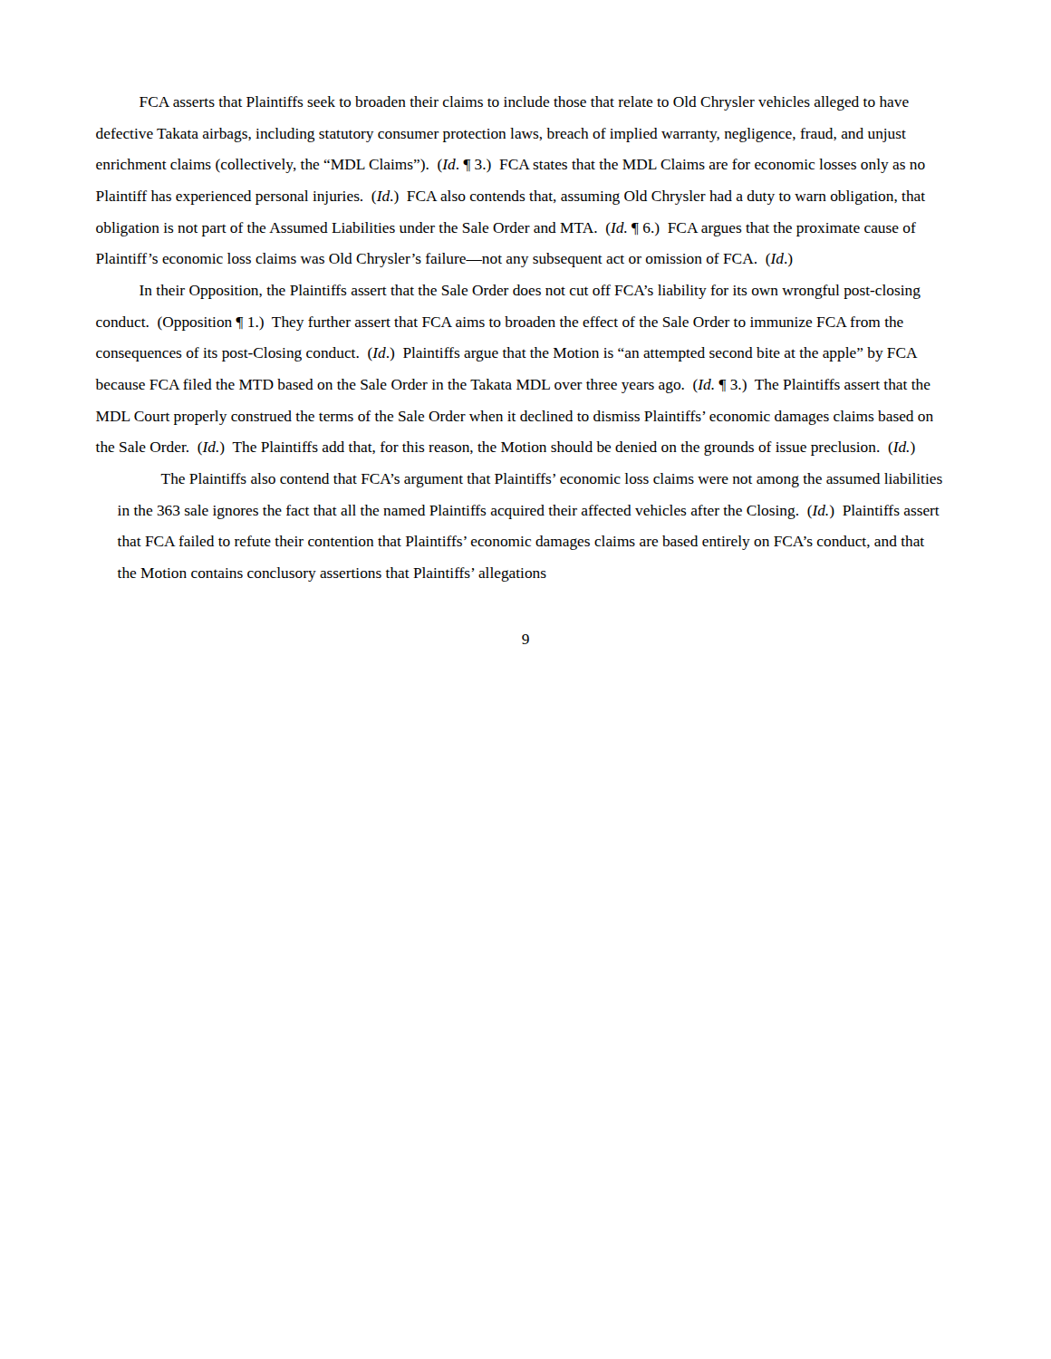FCA asserts that Plaintiffs seek to broaden their claims to include those that relate to Old Chrysler vehicles alleged to have defective Takata airbags, including statutory consumer protection laws, breach of implied warranty, negligence, fraud, and unjust enrichment claims (collectively, the “MDL Claims”). (Id. ¶ 3.) FCA states that the MDL Claims are for economic losses only as no Plaintiff has experienced personal injuries. (Id.) FCA also contends that, assuming Old Chrysler had a duty to warn obligation, that obligation is not part of the Assumed Liabilities under the Sale Order and MTA. (Id. ¶ 6.) FCA argues that the proximate cause of Plaintiff’s economic loss claims was Old Chrysler’s failure—not any subsequent act or omission of FCA. (Id.)
In their Opposition, the Plaintiffs assert that the Sale Order does not cut off FCA’s liability for its own wrongful post-closing conduct. (Opposition ¶ 1.) They further assert that FCA aims to broaden the effect of the Sale Order to immunize FCA from the consequences of its post-Closing conduct. (Id.) Plaintiffs argue that the Motion is “an attempted second bite at the apple” by FCA because FCA filed the MTD based on the Sale Order in the Takata MDL over three years ago. (Id. ¶ 3.) The Plaintiffs assert that the MDL Court properly construed the terms of the Sale Order when it declined to dismiss Plaintiffs’ economic damages claims based on the Sale Order. (Id.) The Plaintiffs add that, for this reason, the Motion should be denied on the grounds of issue preclusion. (Id.)
The Plaintiffs also contend that FCA’s argument that Plaintiffs’ economic loss claims were not among the assumed liabilities in the 363 sale ignores the fact that all the named Plaintiffs acquired their affected vehicles after the Closing. (Id.) Plaintiffs assert that FCA failed to refute their contention that Plaintiffs’ economic damages claims are based entirely on FCA’s conduct, and that the Motion contains conclusory assertions that Plaintiffs’ allegations
9